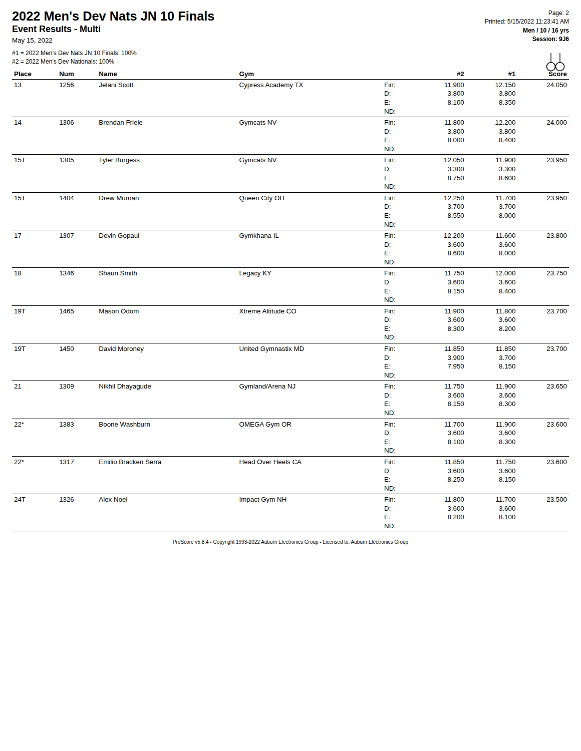Page: 2
Printed: 5/15/2022 11:23:41 AM
Men / 10 / 16 yrs
Session: 9J6
2022 Men's Dev Nats JN 10 Finals
Event Results - Multi
May 15, 2022
#1 = 2022 Men's Dev Nats JN 10 Finals: 100%
#2 = 2022 Men's Dev Nationals: 100%
| Place | Num | Name | Gym | | #2 | #1 | Score |
| --- | --- | --- | --- | --- | --- | --- | --- |
| 13 | 1256 | Jelani Scott | Cypress Academy TX | Fin: | 11.900 | 12.150 | 24.050 |
| | | | | D: | 3.800 | 3.800 | |
| | | | | E: | 8.100 | 8.350 | |
| | | | | ND: | | | |
| 14 | 1306 | Brendan Friele | Gymcats NV | Fin: | 11.800 | 12.200 | 24.000 |
| | | | | D: | 3.800 | 3.800 | |
| | | | | E: | 8.000 | 8.400 | |
| | | | | ND: | | | |
| 15T | 1305 | Tyler Burgess | Gymcats NV | Fin: | 12.050 | 11.900 | 23.950 |
| | | | | D: | 3.300 | 3.300 | |
| | | | | E: | 8.750 | 8.600 | |
| | | | | ND: | | | |
| 15T | 1404 | Drew Murnan | Queen City OH | Fin: | 12.250 | 11.700 | 23.950 |
| | | | | D: | 3.700 | 3.700 | |
| | | | | E: | 8.550 | 8.000 | |
| | | | | ND: | | | |
| 17 | 1307 | Devin Gopaul | Gymkhana IL | Fin: | 12.200 | 11.600 | 23.800 |
| | | | | D: | 3.600 | 3.600 | |
| | | | | E: | 8.600 | 8.000 | |
| | | | | ND: | | | |
| 18 | 1346 | Shaun Smith | Legacy KY | Fin: | 11.750 | 12.000 | 23.750 |
| | | | | D: | 3.600 | 3.600 | |
| | | | | E: | 8.150 | 8.400 | |
| | | | | ND: | | | |
| 19T | 1465 | Mason Odom | Xtreme Altitude CO | Fin: | 11.900 | 11.800 | 23.700 |
| | | | | D: | 3.600 | 3.600 | |
| | | | | E: | 8.300 | 8.200 | |
| | | | | ND: | | | |
| 19T | 1450 | David Moroney | United Gymnastix MD | Fin: | 11.850 | 11.850 | 23.700 |
| | | | | D: | 3.900 | 3.700 | |
| | | | | E: | 7.950 | 8.150 | |
| | | | | ND: | | | |
| 21 | 1309 | Nikhil Dhayagude | Gymland/Arena NJ | Fin: | 11.750 | 11.900 | 23.650 |
| | | | | D: | 3.600 | 3.600 | |
| | | | | E: | 8.150 | 8.300 | |
| | | | | ND: | | | |
| 22* | 1383 | Boone Washburn | OMEGA Gym OR | Fin: | 11.700 | 11.900 | 23.600 |
| | | | | D: | 3.600 | 3.600 | |
| | | | | E: | 8.100 | 8.300 | |
| | | | | ND: | | | |
| 22* | 1317 | Emilio Bracken Serra | Head Over Heels CA | Fin: | 11.850 | 11.750 | 23.600 |
| | | | | D: | 3.600 | 3.600 | |
| | | | | E: | 8.250 | 8.150 | |
| | | | | ND: | | | |
| 24T | 1326 | Alex Noel | Impact Gym NH | Fin: | 11.800 | 11.700 | 23.500 |
| | | | | D: | 3.600 | 3.600 | |
| | | | | E: | 8.200 | 8.100 | |
| | | | | ND: | | | |
ProScore v5.8.4 - Copyright 1993-2022 Auburn Electronics Group - Licensed to: Auburn Electronics Group